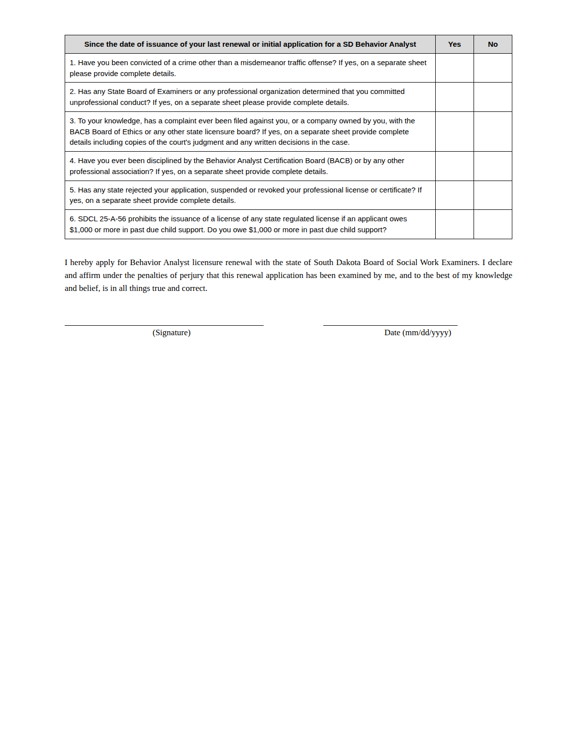| Since the date of issuance of your last renewal or initial application for a SD Behavior Analyst | Yes | No |
| --- | --- | --- |
| 1. Have you been convicted of a crime other than a misdemeanor traffic offense? If yes, on a separate sheet please provide complete details. | | |
| 2. Has any State Board of Examiners or any professional organization determined that you committed unprofessional conduct? If yes, on a separate sheet please provide complete details. | | |
| 3. To your knowledge, has a complaint ever been filed against you, or a company owned by you, with the BACB Board of Ethics or any other state licensure board? If yes, on a separate sheet provide complete details including copies of the court's judgment and any written decisions in the case. | | |
| 4. Have you ever been disciplined by the Behavior Analyst Certification Board (BACB) or by any other professional association? If yes, on a separate sheet provide complete details. | | |
| 5. Has any state rejected your application, suspended or revoked your professional license or certificate? If yes, on a separate sheet provide complete details. | | |
| 6. SDCL 25-A-56 prohibits the issuance of a license of any state regulated license if an applicant owes $1,000 or more in past due child support. Do you owe $1,000 or more in past due child support? | | |
I hereby apply for Behavior Analyst licensure renewal with the state of South Dakota Board of Social Work Examiners. I declare and affirm under the penalties of perjury that this renewal application has been examined by me, and to the best of my knowledge and belief, is in all things true and correct.
| (Signature) | | Date (mm/dd/yyyy) |